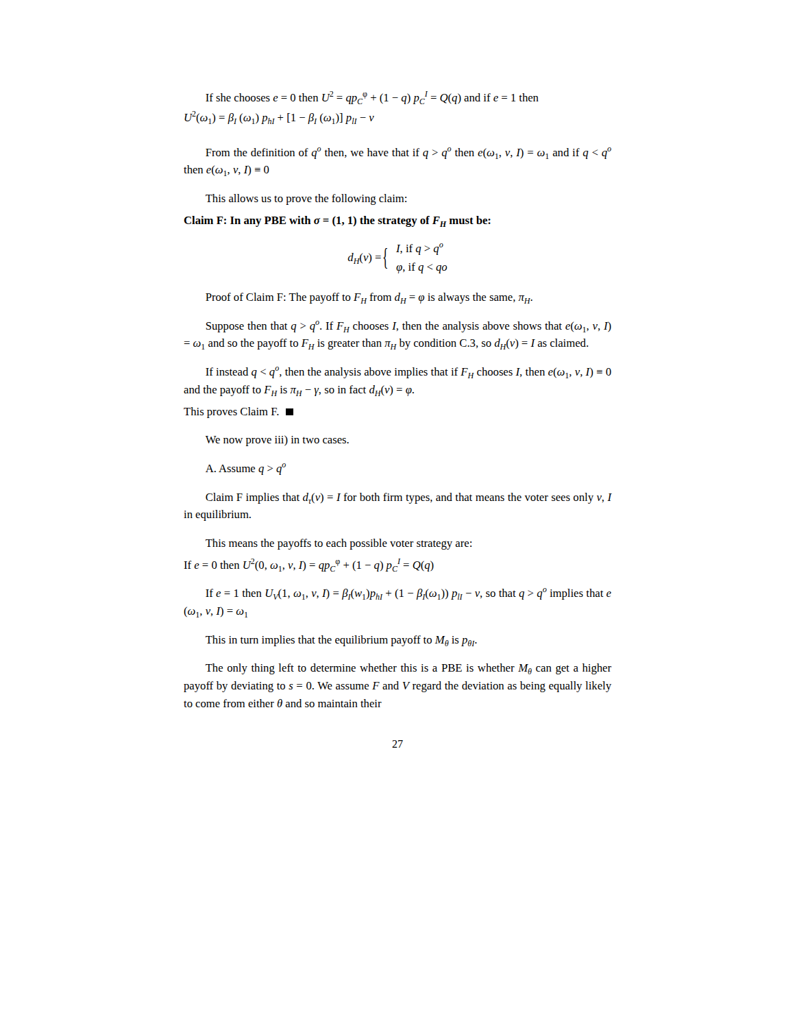If she chooses e = 0 then U2 = qpCφ + (1 − q) pCI = Q(q) and if e = 1 then
U2(ω1) = βI (ω1) phI + [1 − βI (ω1)] plI − v
From the definition of qo then, we have that if q > qo then e(ω1, v, I) = ω1 and if q < qo then e(ω1, v, I) ≡ 0
This allows us to prove the following claim:
Claim F: In any PBE with σ = (1, 1) the strategy of FH must be:
dH(v) = {
| I , if q > q o |
| φ , if q < qo |
Proof of Claim F: The payoff to FH from dH = φ is always the same, πH.
Suppose then that q > qo. If FH chooses I, then the analysis above shows that e(ω1, v, I) = ω1 and so the payoff to FH is greater than πH by condition C.3, so dH(v) = I as claimed.
If instead q < qo, then the analysis above implies that if FH chooses I, then e(ω1, v, I) ≡ 0 and the payoff to FH is πH − γ, so in fact dH(v) = φ.
This proves Claim F.
We now prove iii) in two cases.
A. Assume q > qo
Claim F implies that dτ(v) = I for both firm types, and that means the voter sees only v, I in equilibrium.
This means the payoffs to each possible voter strategy are:
If e = 0 then U2(0, ω1, v, I) = qpCφ + (1 − q) pCI = Q(q)
If e = 1 then UV(1, ω1, v, I) = βI(w1)phI + (1 − βI(ω1)) plI − v, so that q > qo implies that e (ω1, v, I) = ω1
This in turn implies that the equilibrium payoff to Mθ is pθI.
The only thing left to determine whether this is a PBE is whether Mθ can get a higher payoff by deviating to s = 0. We assume F and V regard the deviation as being equally likely to come from either θ and so maintain their
27